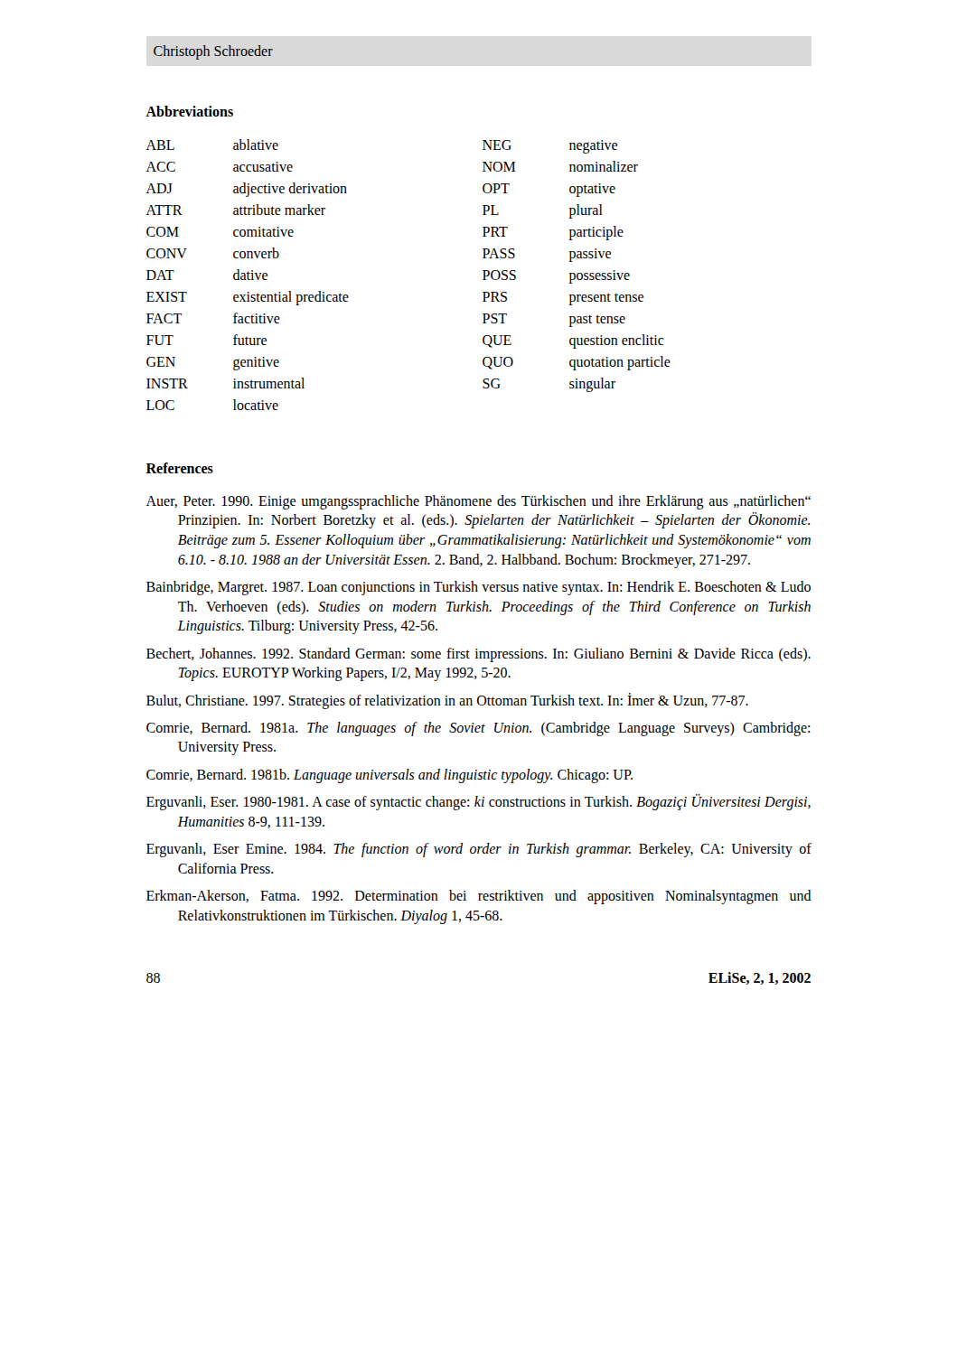Christoph Schroeder
Abbreviations
ABL
ablative
NEG
negative
ACC
accusative
NOM
nominalizer
ADJ
adjective derivation
OPT
optative
ATTR
attribute marker
PL
plural
COM
comitative
PRT
participle
CONV
converb
PASS
passive
DAT
dative
POSS
possessive
EXIST
existential predicate
PRS
present tense
FACT
factitive
PST
past tense
FUT
future
QUE
question enclitic
GEN
genitive
QUO
quotation particle
INSTR
instrumental
SG
singular
LOC
locative
References
Auer, Peter. 1990. Einige umgangssprachliche Phänomene des Türkischen und ihre Erklärung aus „natürlichen“ Prinzipien. In: Norbert Boretzky et al. (eds.). Spielarten der Natürlichkeit – Spielarten der Ökonomie. Beiträge zum 5. Essener Kolloquium über „Grammatikalisierung: Natürlichkeit und Systemökonomie“ vom 6.10. - 8.10. 1988 an der Universität Essen. 2. Band, 2. Halbband. Bochum: Brockmeyer, 271-297.
Bainbridge, Margret. 1987. Loan conjunctions in Turkish versus native syntax. In: Hendrik E. Boeschoten & Ludo Th. Verhoeven (eds). Studies on modern Turkish. Proceedings of the Third Conference on Turkish Linguistics. Tilburg: University Press, 42-56.
Bechert, Johannes. 1992. Standard German: some first impressions. In: Giuliano Bernini & Davide Ricca (eds). Topics. EUROTYP Working Papers, I/2, May 1992, 5-20.
Bulut, Christiane. 1997. Strategies of relativization in an Ottoman Turkish text. In: İmer & Uzun, 77-87.
Comrie, Bernard. 1981a. The languages of the Soviet Union. (Cambridge Language Surveys) Cambridge: University Press.
Comrie, Bernard. 1981b. Language universals and linguistic typology. Chicago: UP.
Erguvanli, Eser. 1980-1981. A case of syntactic change: ki constructions in Turkish. Bogaziçi Üniversitesi Dergisi, Humanities 8-9, 111-139.
Erguvanlı, Eser Emine. 1984. The function of word order in Turkish grammar. Berkeley, CA: University of California Press.
Erkman-Akerson, Fatma. 1992. Determination bei restriktiven und appositiven Nominalsyntagmen und Relativkonstruktionen im Türkischen. Diyalog 1, 45-68.
88 ELiSe, 2, 1, 2002